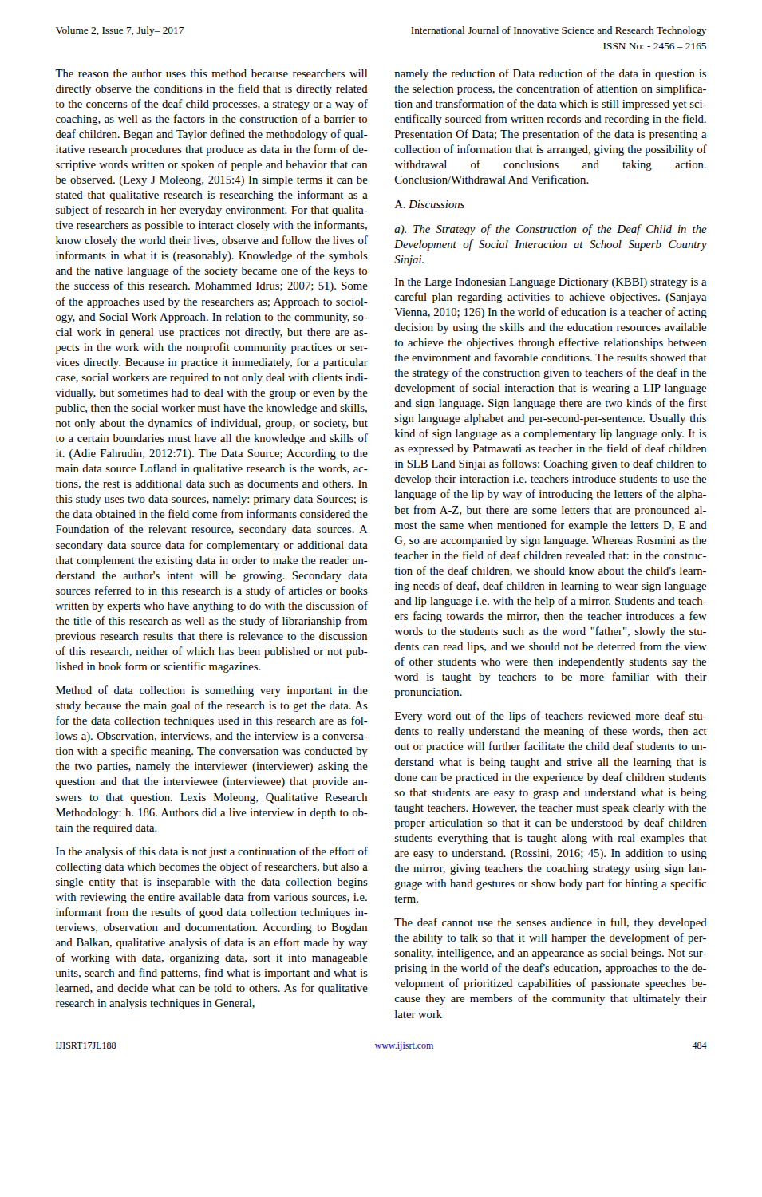Volume 2, Issue 7, July– 2017
International Journal of Innovative Science and Research Technology
ISSN No: - 2456 – 2165
The reason the author uses this method because researchers will directly observe the conditions in the field that is directly related to the concerns of the deaf child processes, a strategy or a way of coaching, as well as the factors in the construction of a barrier to deaf children. Began and Taylor defined the methodology of qualitative research procedures that produce as data in the form of descriptive words written or spoken of people and behavior that can be observed. (Lexy J Moleong, 2015:4) In simple terms it can be stated that qualitative research is researching the informant as a subject of research in her everyday environment. For that qualitative researchers as possible to interact closely with the informants, know closely the world their lives, observe and follow the lives of informants in what it is (reasonably). Knowledge of the symbols and the native language of the society became one of the keys to the success of this research. Mohammed Idrus; 2007; 51). Some of the approaches used by the researchers as; Approach to sociology, and Social Work Approach. In relation to the community, social work in general use practices not directly, but there are aspects in the work with the nonprofit community practices or services directly. Because in practice it immediately, for a particular case, social workers are required to not only deal with clients individually, but sometimes had to deal with the group or even by the public, then the social worker must have the knowledge and skills, not only about the dynamics of individual, group, or society, but to a certain boundaries must have all the knowledge and skills of it. (Adie Fahrudin, 2012:71). The Data Source; According to the main data source Lofland in qualitative research is the words, actions, the rest is additional data such as documents and others. In this study uses two data sources, namely: primary data Sources; is the data obtained in the field come from informants considered the Foundation of the relevant resource, secondary data sources. A secondary data source data for complementary or additional data that complement the existing data in order to make the reader understand the author's intent will be growing. Secondary data sources referred to in this research is a study of articles or books written by experts who have anything to do with the discussion of the title of this research as well as the study of librarianship from previous research results that there is relevance to the discussion of this research, neither of which has been published or not published in book form or scientific magazines.
Method of data collection is something very important in the study because the main goal of the research is to get the data. As for the data collection techniques used in this research are as follows a). Observation, interviews, and the interview is a conversation with a specific meaning. The conversation was conducted by the two parties, namely the interviewer (interviewer) asking the question and that the interviewee (interviewee) that provide answers to that question. Lexis Moleong, Qualitative Research Methodology: h. 186. Authors did a live interview in depth to obtain the required data.
In the analysis of this data is not just a continuation of the effort of collecting data which becomes the object of researchers, but also a single entity that is inseparable with the data collection begins with reviewing the entire available data from various sources, i.e. informant from the results of good data collection techniques interviews, observation and documentation. According to Bogdan and Balkan, qualitative analysis of data is an effort made by way of working with data, organizing data, sort it into manageable units, search and find patterns, find what is important and what is learned, and decide what can be told to others. As for qualitative research in analysis techniques in General,
namely the reduction of Data reduction of the data in question is the selection process, the concentration of attention on simplification and transformation of the data which is still impressed yet scientifically sourced from written records and recording in the field. Presentation Of Data; The presentation of the data is presenting a collection of information that is arranged, giving the possibility of withdrawal of conclusions and taking action. Conclusion/Withdrawal And Verification.
A. Discussions
a). The Strategy of the Construction of the Deaf Child in the Development of Social Interaction at School Superb Country Sinjai.
In the Large Indonesian Language Dictionary (KBBI) strategy is a careful plan regarding activities to achieve objectives. (Sanjaya Vienna, 2010; 126) In the world of education is a teacher of acting decision by using the skills and the education resources available to achieve the objectives through effective relationships between the environment and favorable conditions. The results showed that the strategy of the construction given to teachers of the deaf in the development of social interaction that is wearing a LIP language and sign language. Sign language there are two kinds of the first sign language alphabet and per-second-per-sentence. Usually this kind of sign language as a complementary lip language only. It is as expressed by Patmawati as teacher in the field of deaf children in SLB Land Sinjai as follows: Coaching given to deaf children to develop their interaction i.e. teachers introduce students to use the language of the lip by way of introducing the letters of the alphabet from A-Z, but there are some letters that are pronounced almost the same when mentioned for example the letters D, E and G, so are accompanied by sign language. Whereas Rosmini as the teacher in the field of deaf children revealed that: in the construction of the deaf children, we should know about the child's learning needs of deaf, deaf children in learning to wear sign language and lip language i.e. with the help of a mirror. Students and teachers facing towards the mirror, then the teacher introduces a few words to the students such as the word "father", slowly the students can read lips, and we should not be deterred from the view of other students who were then independently students say the word is taught by teachers to be more familiar with their pronunciation.
Every word out of the lips of teachers reviewed more deaf students to really understand the meaning of these words, then act out or practice will further facilitate the child deaf students to understand what is being taught and strive all the learning that is done can be practiced in the experience by deaf children students so that students are easy to grasp and understand what is being taught teachers. However, the teacher must speak clearly with the proper articulation so that it can be understood by deaf children students everything that is taught along with real examples that are easy to understand. (Rossini, 2016; 45). In addition to using the mirror, giving teachers the coaching strategy using sign language with hand gestures or show body part for hinting a specific term.
The deaf cannot use the senses audience in full, they developed the ability to talk so that it will hamper the development of personality, intelligence, and an appearance as social beings. Not surprising in the world of the deaf's education, approaches to the development of prioritized capabilities of passionate speeches because they are members of the community that ultimately their later work
IJISRT17JL188
www.ijisrt.com
484